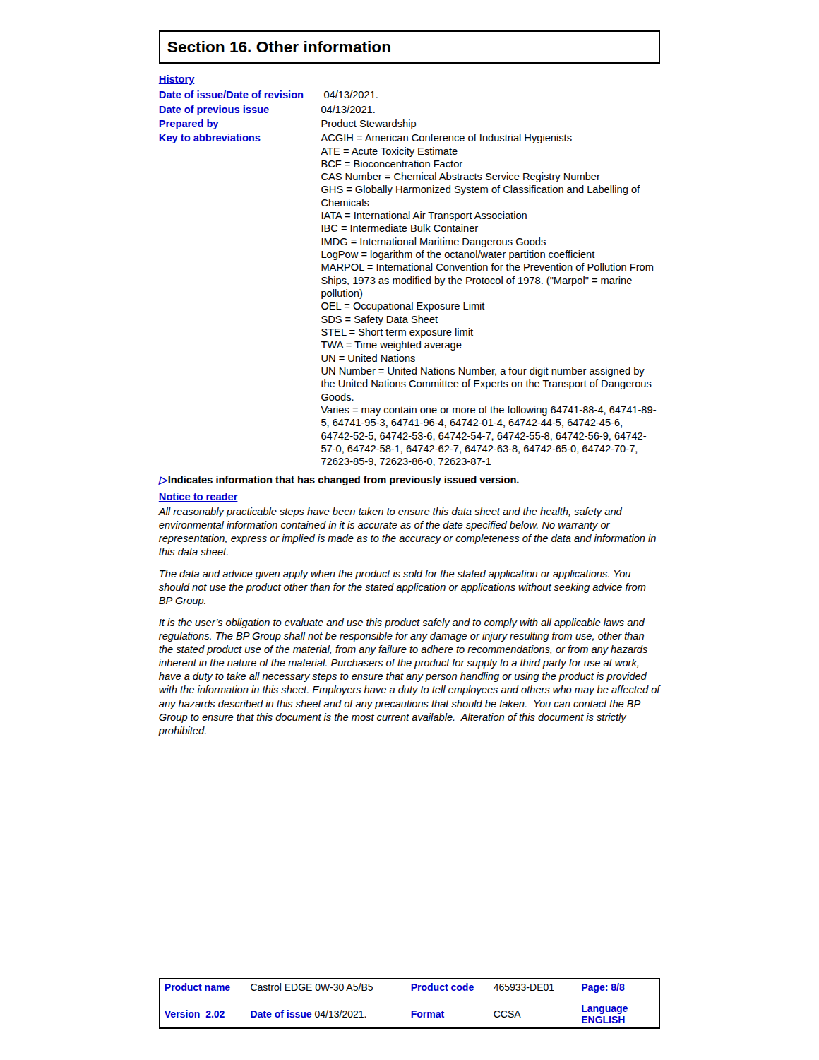Section 16. Other information
History
| Date of issue/Date of revision | 04/13/2021. |
| Date of previous issue | 04/13/2021. |
| Prepared by | Product Stewardship |
| Key to abbreviations | ACGIH = American Conference of Industrial Hygienists ATE = Acute Toxicity Estimate BCF = Bioconcentration Factor CAS Number = Chemical Abstracts Service Registry Number GHS = Globally Harmonized System of Classification and Labelling of Chemicals IATA = International Air Transport Association IBC = Intermediate Bulk Container IMDG = International Maritime Dangerous Goods LogPow = logarithm of the octanol/water partition coefficient MARPOL = International Convention for the Prevention of Pollution From Ships, 1973 as modified by the Protocol of 1978. ("Marpol" = marine pollution) OEL = Occupational Exposure Limit SDS = Safety Data Sheet STEL = Short term exposure limit TWA = Time weighted average UN = United Nations UN Number = United Nations Number, a four digit number assigned by the United Nations Committee of Experts on the Transport of Dangerous Goods. Varies = may contain one or more of the following 64741-88-4, 64741-89-5, 64741-95-3, 64741-96-4, 64742-01-4, 64742-44-5, 64742-45-6, 64742-52-5, 64742-53-6, 64742-54-7, 64742-55-8, 64742-56-9, 64742-57-0, 64742-58-1, 64742-62-7, 64742-63-8, 64742-65-0, 64742-70-7, 72623-85-9, 72623-86-0, 72623-87-1 |
▷Indicates information that has changed from previously issued version.
Notice to reader
All reasonably practicable steps have been taken to ensure this data sheet and the health, safety and environmental information contained in it is accurate as of the date specified below. No warranty or representation, express or implied is made as to the accuracy or completeness of the data and information in this data sheet.
The data and advice given apply when the product is sold for the stated application or applications. You should not use the product other than for the stated application or applications without seeking advice from BP Group.
It is the user’s obligation to evaluate and use this product safely and to comply with all applicable laws and regulations. The BP Group shall not be responsible for any damage or injury resulting from use, other than the stated product use of the material, from any failure to adhere to recommendations, or from any hazards inherent in the nature of the material. Purchasers of the product for supply to a third party for use at work, have a duty to take all necessary steps to ensure that any person handling or using the product is provided with the information in this sheet. Employers have a duty to tell employees and others who may be affected of any hazards described in this sheet and of any precautions that should be taken. You can contact the BP Group to ensure that this document is the most current available. Alteration of this document is strictly prohibited.
| Product name | Castrol EDGE 0W-30 A5/B5 | Product code | 465933-DE01 | Page: 8/8 |
| Version 2.02 | Date of issue 04/13/2021. | Format | CCSA | Language ENGLISH |